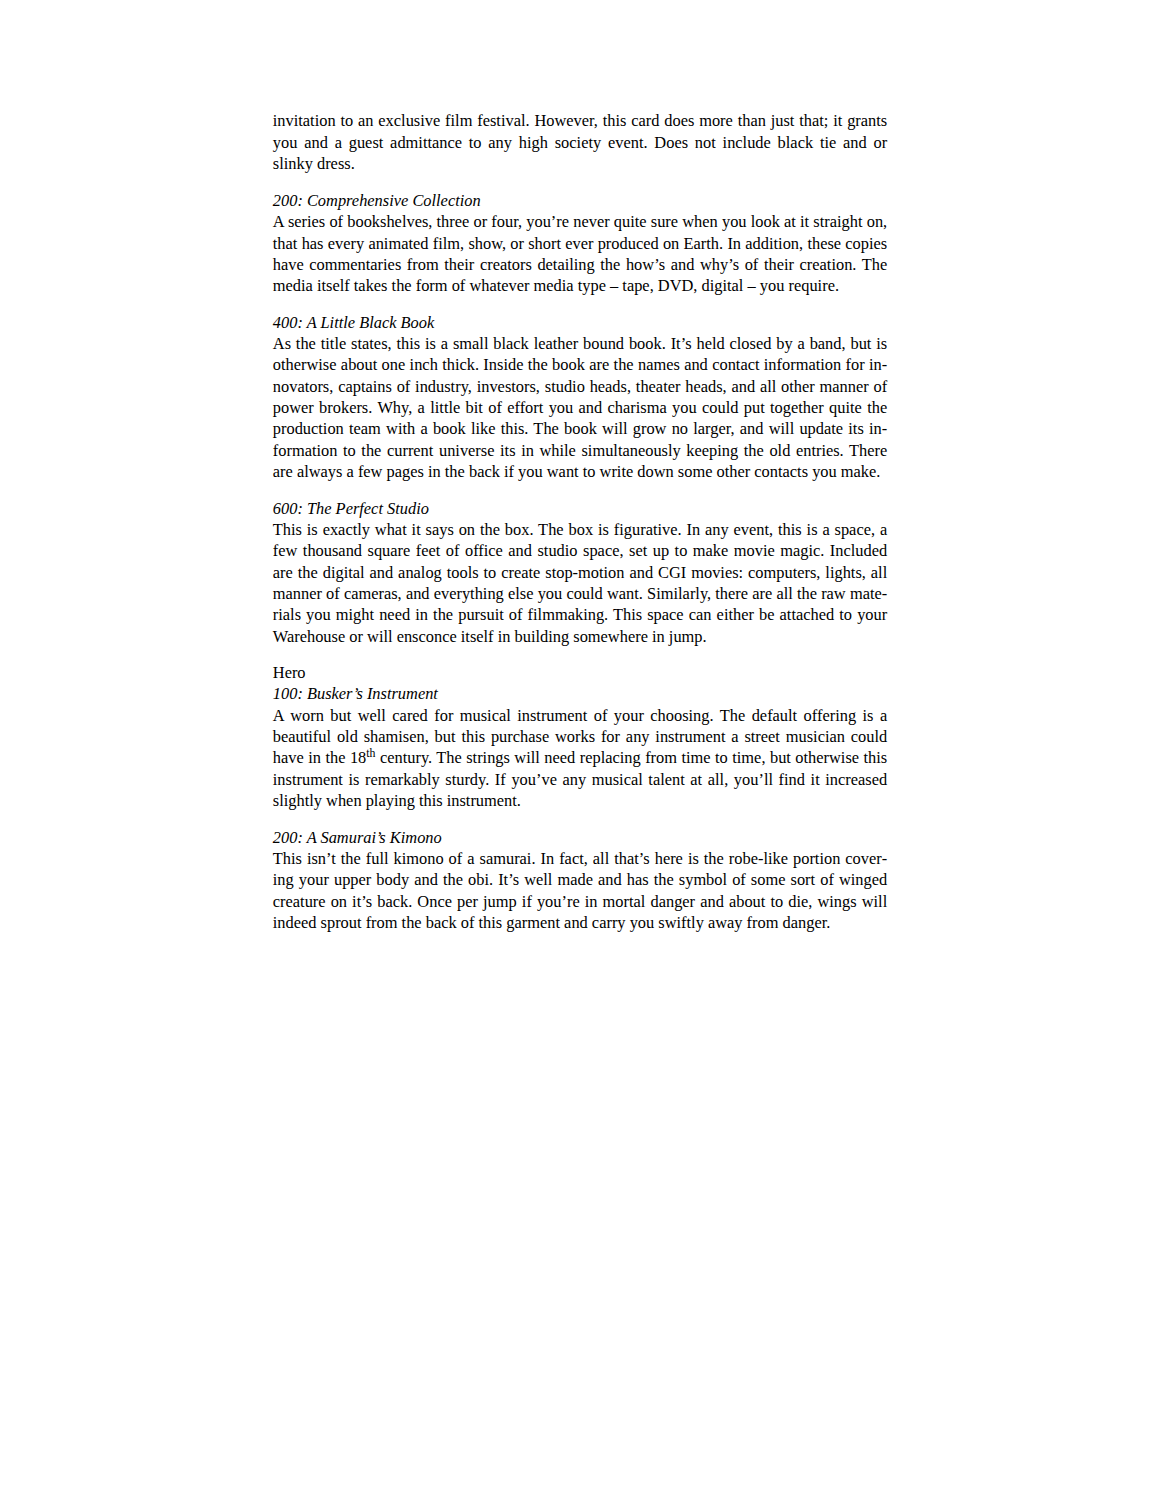invitation to an exclusive film festival. However, this card does more than just that; it grants you and a guest admittance to any high society event. Does not include black tie and or slinky dress.
200: Comprehensive Collection
A series of bookshelves, three or four, you’re never quite sure when you look at it straight on, that has every animated film, show, or short ever produced on Earth. In addition, these copies have commentaries from their creators detailing the how’s and why’s of their creation. The media itself takes the form of whatever media type – tape, DVD, digital – you require.
400: A Little Black Book
As the title states, this is a small black leather bound book. It’s held closed by a band, but is otherwise about one inch thick. Inside the book are the names and contact information for innovators, captains of industry, investors, studio heads, theater heads, and all other manner of power brokers. Why, a little bit of effort you and charisma you could put together quite the production team with a book like this. The book will grow no larger, and will update its information to the current universe its in while simultaneously keeping the old entries. There are always a few pages in the back if you want to write down some other contacts you make.
600: The Perfect Studio
This is exactly what it says on the box. The box is figurative. In any event, this is a space, a few thousand square feet of office and studio space, set up to make movie magic. Included are the digital and analog tools to create stop-motion and CGI movies: computers, lights, all manner of cameras, and everything else you could want. Similarly, there are all the raw materials you might need in the pursuit of filmmaking. This space can either be attached to your Warehouse or will ensconce itself in building somewhere in jump.
Hero
100: Busker’s Instrument
A worn but well cared for musical instrument of your choosing. The default offering is a beautiful old shamisen, but this purchase works for any instrument a street musician could have in the 18th century. The strings will need replacing from time to time, but otherwise this instrument is remarkably sturdy. If you’ve any musical talent at all, you’ll find it increased slightly when playing this instrument.
200: A Samurai’s Kimono
This isn’t the full kimono of a samurai. In fact, all that’s here is the robe-like portion covering your upper body and the obi. It’s well made and has the symbol of some sort of winged creature on it’s back. Once per jump if you’re in mortal danger and about to die, wings will indeed sprout from the back of this garment and carry you swiftly away from danger.